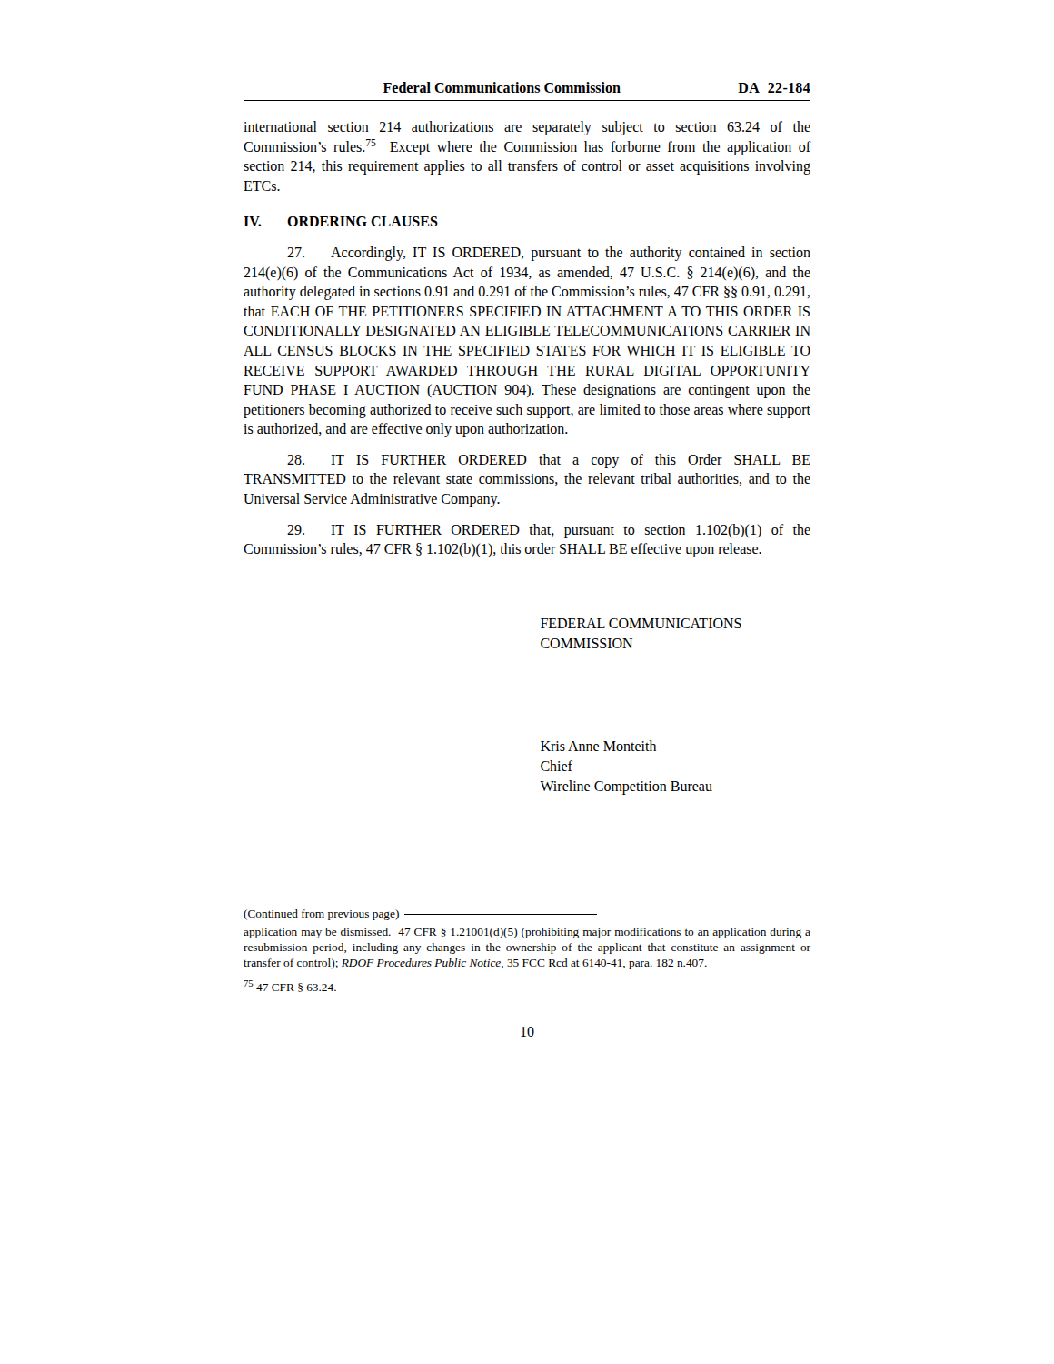Federal Communications Commission DA 22-184
international section 214 authorizations are separately subject to section 63.24 of the Commission’s rules.75 Except where the Commission has forborne from the application of section 214, this requirement applies to all transfers of control or asset acquisitions involving ETCs.
IV. ORDERING CLAUSES
27. Accordingly, IT IS ORDERED, pursuant to the authority contained in section 214(e)(6) of the Communications Act of 1934, as amended, 47 U.S.C. § 214(e)(6), and the authority delegated in sections 0.91 and 0.291 of the Commission’s rules, 47 CFR §§ 0.91, 0.291, that EACH OF THE PETITIONERS SPECIFIED IN ATTACHMENT A TO THIS ORDER IS CONDITIONALLY DESIGNATED AN ELIGIBLE TELECOMMUNICATIONS CARRIER IN ALL CENSUS BLOCKS IN THE SPECIFIED STATES FOR WHICH IT IS ELIGIBLE TO RECEIVE SUPPORT AWARDED THROUGH THE RURAL DIGITAL OPPORTUNITY FUND PHASE I AUCTION (AUCTION 904). These designations are contingent upon the petitioners becoming authorized to receive such support, are limited to those areas where support is authorized, and are effective only upon authorization.
28. IT IS FURTHER ORDERED that a copy of this Order SHALL BE TRANSMITTED to the relevant state commissions, the relevant tribal authorities, and to the Universal Service Administrative Company.
29. IT IS FURTHER ORDERED that, pursuant to section 1.102(b)(1) of the Commission’s rules, 47 CFR § 1.102(b)(1), this order SHALL BE effective upon release.
FEDERAL COMMUNICATIONS COMMISSION
Kris Anne Monteith
Chief
Wireline Competition Bureau
(Continued from previous page)
application may be dismissed. 47 CFR § 1.21001(d)(5) (prohibiting major modifications to an application during a resubmission period, including any changes in the ownership of the applicant that constitute an assignment or transfer of control); RDOF Procedures Public Notice, 35 FCC Rcd at 6140-41, para. 182 n.407.
75 47 CFR § 63.24.
10